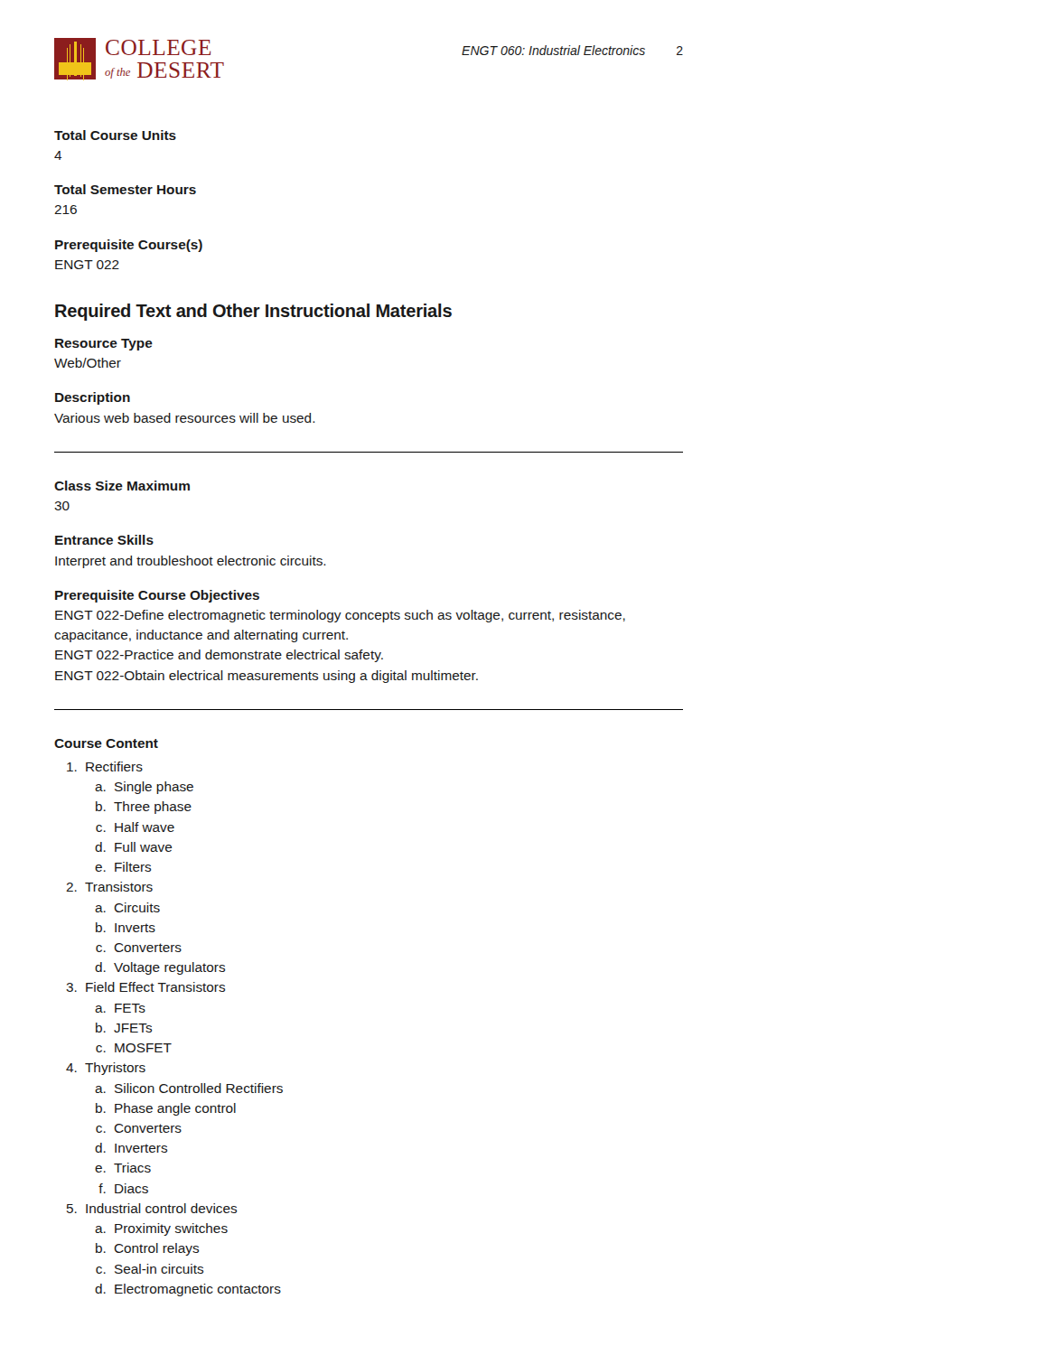COLLEGE of the DESERT
ENGT 060: Industrial Electronics2
Total Course Units
4
Total Semester Hours
216
Prerequisite Course(s)
ENGT 022
Required Text and Other Instructional Materials
Resource Type
Web/Other
Description
Various web based resources will be used.
Class Size Maximum
30
Entrance Skills
Interpret and troubleshoot electronic circuits.
Prerequisite Course Objectives
ENGT 022-Define electromagnetic terminology concepts such as voltage, current, resistance, capacitance, inductance and alternating current.
ENGT 022-Practice and demonstrate electrical safety.
ENGT 022-Obtain electrical measurements using a digital multimeter.
Course Content
Rectifiers
Single phase
Three phase
Half wave
Full wave
Filters
Transistors
Circuits
Inverts
Converters
Voltage regulators
Field Effect Transistors
FETs
JFETs
MOSFET
Thyristors
Silicon Controlled Rectifiers
Phase angle control
Converters
Inverters
Triacs
Diacs
Industrial control devices
Proximity switches
Control relays
Seal-in circuits
Electromagnetic contactors